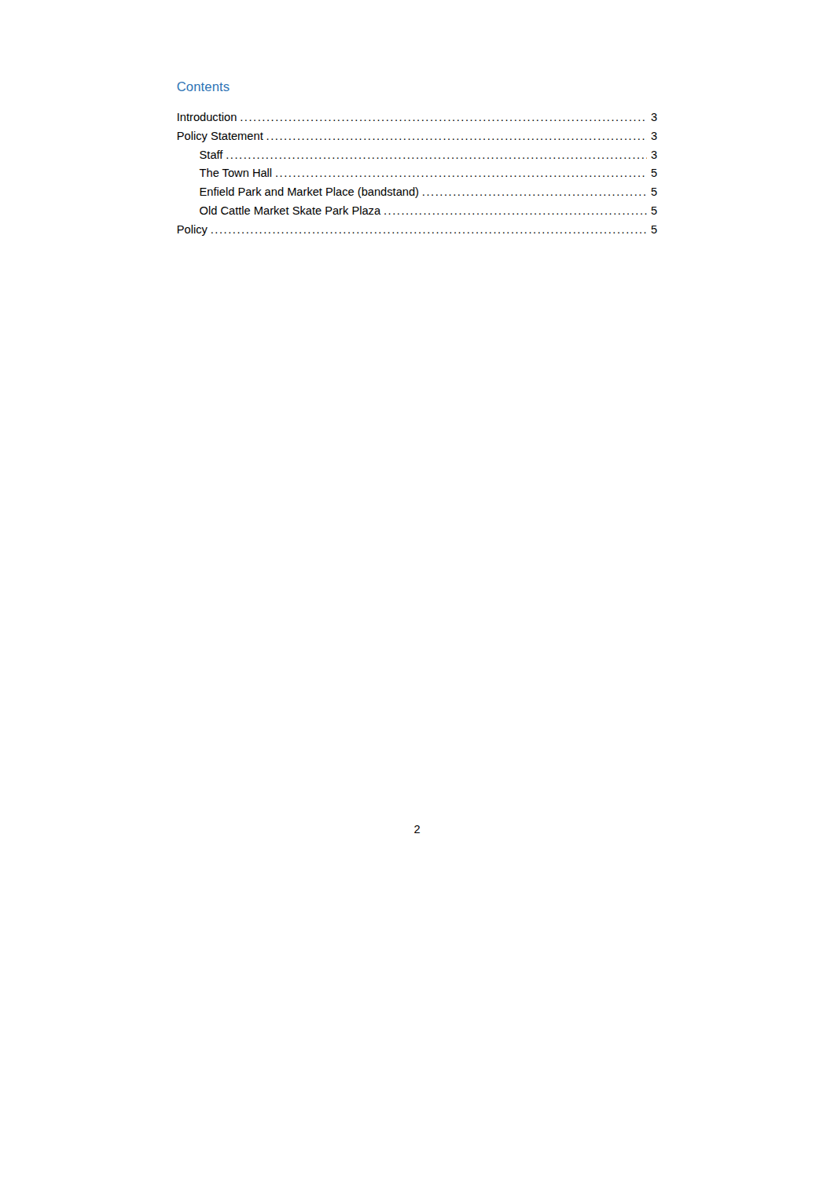Contents
Introduction ........................................................................................................................... 3
Policy Statement ................................................................................................................... 3
Staff ................................................................................................................................. 3
The Town Hall .............................................................................................................. 5
Enfield Park and Market Place (bandstand) ................................................................. 5
Old Cattle Market Skate Park Plaza ........................................................................... 5
Policy ..................................................................................................................................... 5
2